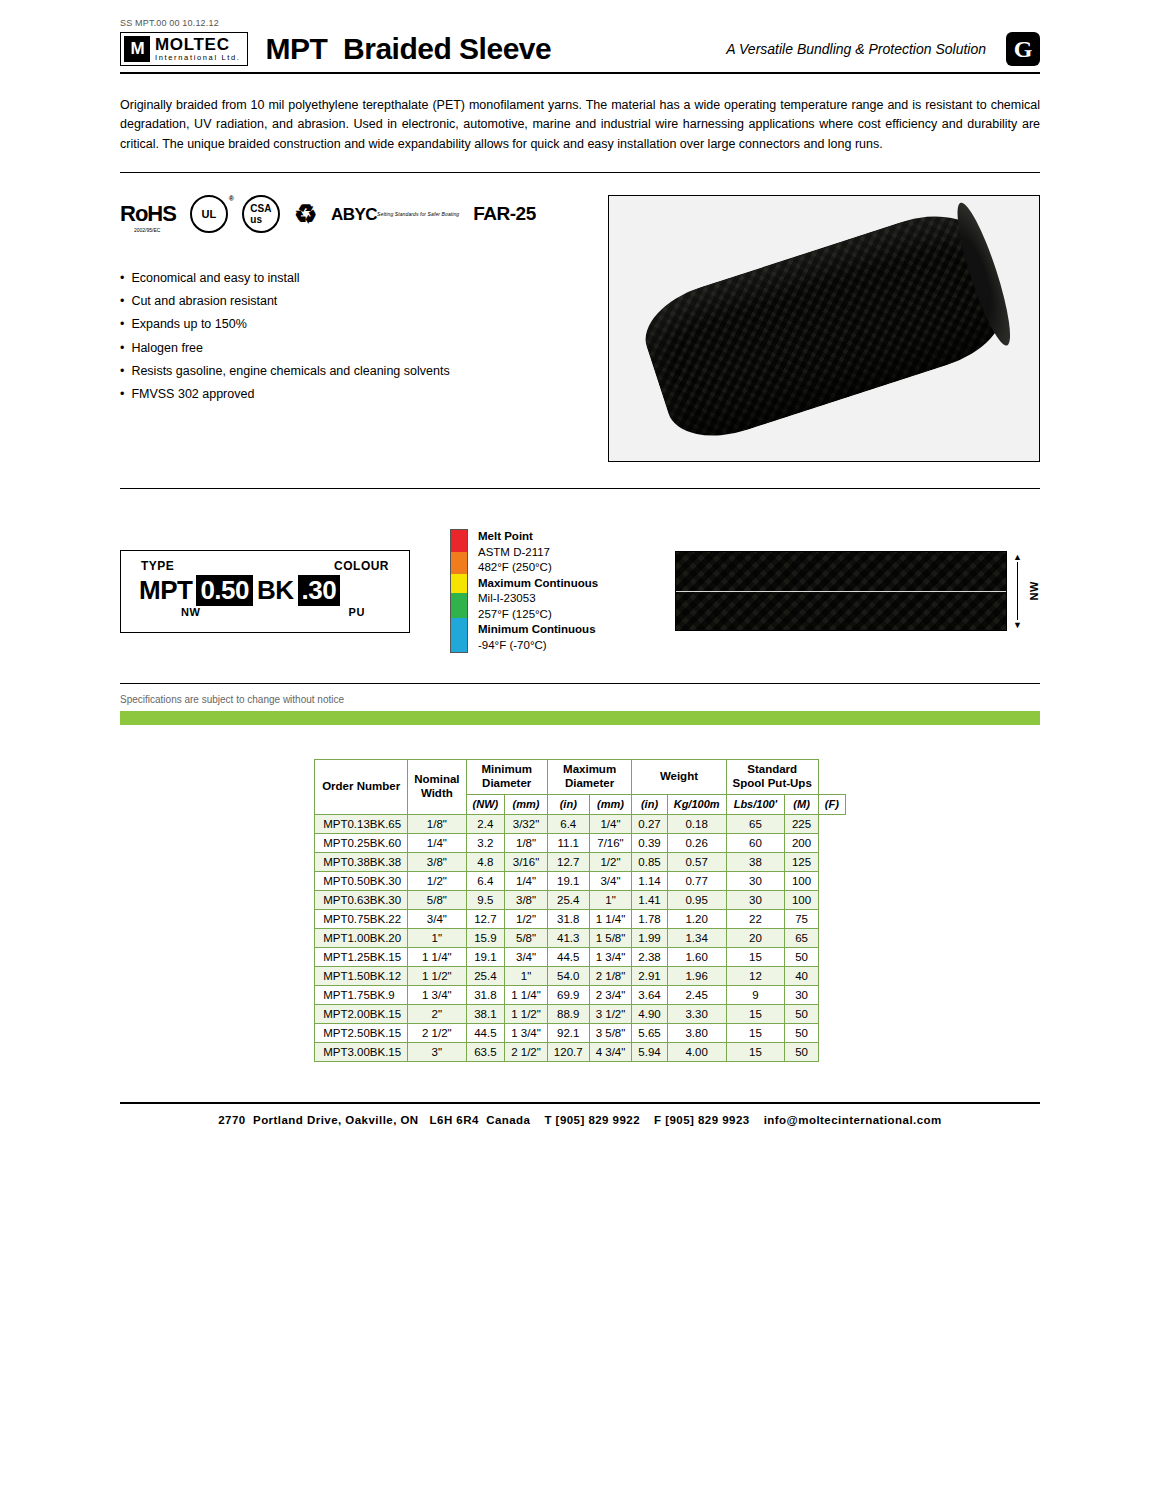SS MPT.00 00 10.12.12
M
MOLTEC
International Ltd.
MPT Braided Sleeve
A Versatile Bundling & Protection Solution
G
Originally braided from 10 mil polyethylene terepthalate (PET) monofilament yarns. The material has a wide operating temperature range and is resistant to chemical degradation, UV radiation, and abrasion. Used in electronic, automotive, marine and industrial wire harnessing applications where cost efficiency and durability are critical. The unique braided construction and wide expandability allows for quick and easy installation over large connectors and long runs.
RoHS2002/95/EC UL CSA
us ♻ ABYCSetting Standards for Safer Boating FAR-25
Economical and easy to install
Cut and abrasion resistant
Expands up to 150%
Halogen free
Resists gasoline, engine chemicals and cleaning solvents
FMVSS 302 approved
TYPE COLOUR
MPT 0.50 BK.30
NW PU
Melt Point
ASTM D-2117
482°F (250°C)
Maximum Continuous
Mil-I-23053
257°F (125°C)
Minimum Continuous
-94°F (-70°C)
▲ ▼
NW
Specifications are subject to change without notice
MPT Braided Sleeve ordering and dimensional data
| Order Number | Nominal Width | Minimum Diameter | Maximum Diameter | Weight | Standard Spool Put-Ups |
| --- | --- | --- | --- | --- | --- |
| (NW) | (mm) | (in) | (mm) | (in) | Kg/100m | Lbs/100' | (M) | (F) |
| MPT0.13BK.65 | 1/8" | 2.4 | 3/32" | 6.4 | 1/4" | 0.27 | 0.18 | 65 | 225 |
| MPT0.25BK.60 | 1/4" | 3.2 | 1/8" | 11.1 | 7/16" | 0.39 | 0.26 | 60 | 200 |
| MPT0.38BK.38 | 3/8" | 4.8 | 3/16" | 12.7 | 1/2" | 0.85 | 0.57 | 38 | 125 |
| MPT0.50BK.30 | 1/2" | 6.4 | 1/4" | 19.1 | 3/4" | 1.14 | 0.77 | 30 | 100 |
| MPT0.63BK.30 | 5/8" | 9.5 | 3/8" | 25.4 | 1" | 1.41 | 0.95 | 30 | 100 |
| MPT0.75BK.22 | 3/4" | 12.7 | 1/2" | 31.8 | 1 1/4" | 1.78 | 1.20 | 22 | 75 |
| MPT1.00BK.20 | 1" | 15.9 | 5/8" | 41.3 | 1 5/8" | 1.99 | 1.34 | 20 | 65 |
| MPT1.25BK.15 | 1 1/4" | 19.1 | 3/4" | 44.5 | 1 3/4" | 2.38 | 1.60 | 15 | 50 |
| MPT1.50BK.12 | 1 1/2" | 25.4 | 1" | 54.0 | 2 1/8" | 2.91 | 1.96 | 12 | 40 |
| MPT1.75BK.9 | 1 3/4" | 31.8 | 1 1/4" | 69.9 | 2 3/4" | 3.64 | 2.45 | 9 | 30 |
| MPT2.00BK.15 | 2" | 38.1 | 1 1/2" | 88.9 | 3 1/2" | 4.90 | 3.30 | 15 | 50 |
| MPT2.50BK.15 | 2 1/2" | 44.5 | 1 3/4" | 92.1 | 3 5/8" | 5.65 | 3.80 | 15 | 50 |
| MPT3.00BK.15 | 3" | 63.5 | 2 1/2" | 120.7 | 4 3/4" | 5.94 | 4.00 | 15 | 50 |
2770 Portland Drive, Oakville, ON L6H 6R4 Canada T [905] 829 9922 F [905] 829 9923 info@moltecinternational.com